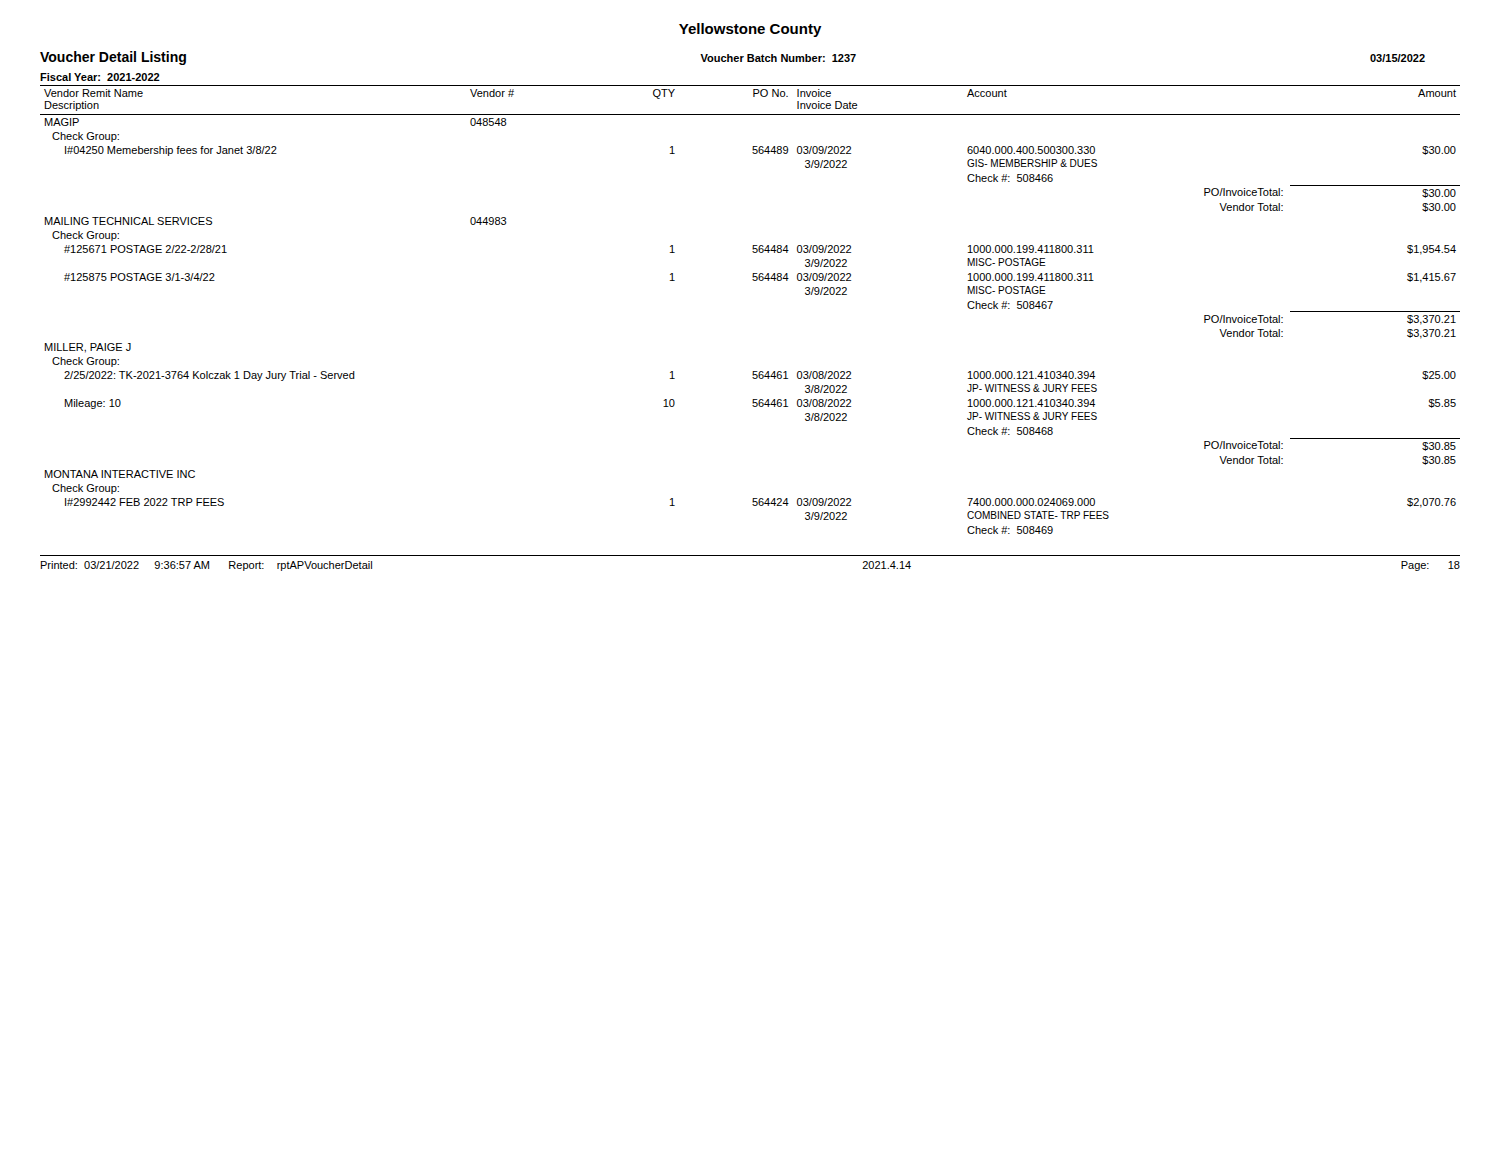Yellowstone County
Voucher Detail Listing
Voucher Batch Number: 1237
03/15/2022
Fiscal Year: 2021-2022
| Vendor Remit Name Description | Vendor # | QTY | PO No. | Invoice Invoice Date | Account | Amount |
| --- | --- | --- | --- | --- | --- | --- |
| MAGIP | 048548 | | | | | |
| Check Group: | | | | | | |
| I#04250 Memebership fees for Janet 3/8/22 | | 1 | 564489 | 03/09/2022 | 6040.000.400.500300.330 | $30.00 |
| | | | | 3/9/2022 | GIS- MEMBERSHIP & DUES | |
| | | | | | Check #: 508466 | |
| | | | | | PO/InvoiceTotal: | $30.00 |
| | | | | | Vendor Total: | $30.00 |
| MAILING TECHNICAL SERVICES | 044983 | | | | | |
| Check Group: | | | | | | |
| #125671 POSTAGE 2/22-2/28/21 | | 1 | 564484 | 03/09/2022 | 1000.000.199.411800.311 | $1,954.54 |
| | | | | 3/9/2022 | MISC- POSTAGE | |
| #125875 POSTAGE 3/1-3/4/22 | | 1 | 564484 | 03/09/2022 | 1000.000.199.411800.311 | $1,415.67 |
| | | | | 3/9/2022 | MISC- POSTAGE | |
| | | | | | Check #: 508467 | |
| | | | | | PO/InvoiceTotal: | $3,370.21 |
| | | | | | Vendor Total: | $3,370.21 |
| MILLER, PAIGE J | | | | | | |
| Check Group: | | | | | | |
| 2/25/2022: TK-2021-3764 Kolczak 1 Day Jury Trial - Served | | 1 | 564461 | 03/08/2022 | 1000.000.121.410340.394 | $25.00 |
| | | | | 3/8/2022 | JP- WITNESS & JURY FEES | |
| Mileage: 10 | | 10 | 564461 | 03/08/2022 | 1000.000.121.410340.394 | $5.85 |
| | | | | 3/8/2022 | JP- WITNESS & JURY FEES | |
| | | | | | Check #: 508468 | |
| | | | | | PO/InvoiceTotal: | $30.85 |
| | | | | | Vendor Total: | $30.85 |
| MONTANA INTERACTIVE INC | | | | | | |
| Check Group: | | | | | | |
| I#2992442 FEB 2022 TRP FEES | | 1 | 564424 | 03/09/2022 | 7400.000.000.024069.000 | $2,070.76 |
| | | | | 3/9/2022 | COMBINED STATE- TRP FEES | |
| | | | | | Check #: 508469 | |
Printed: 03/21/2022 9:36:57 AM Report: rptAPVoucherDetail
2021.4.14
Page: 18